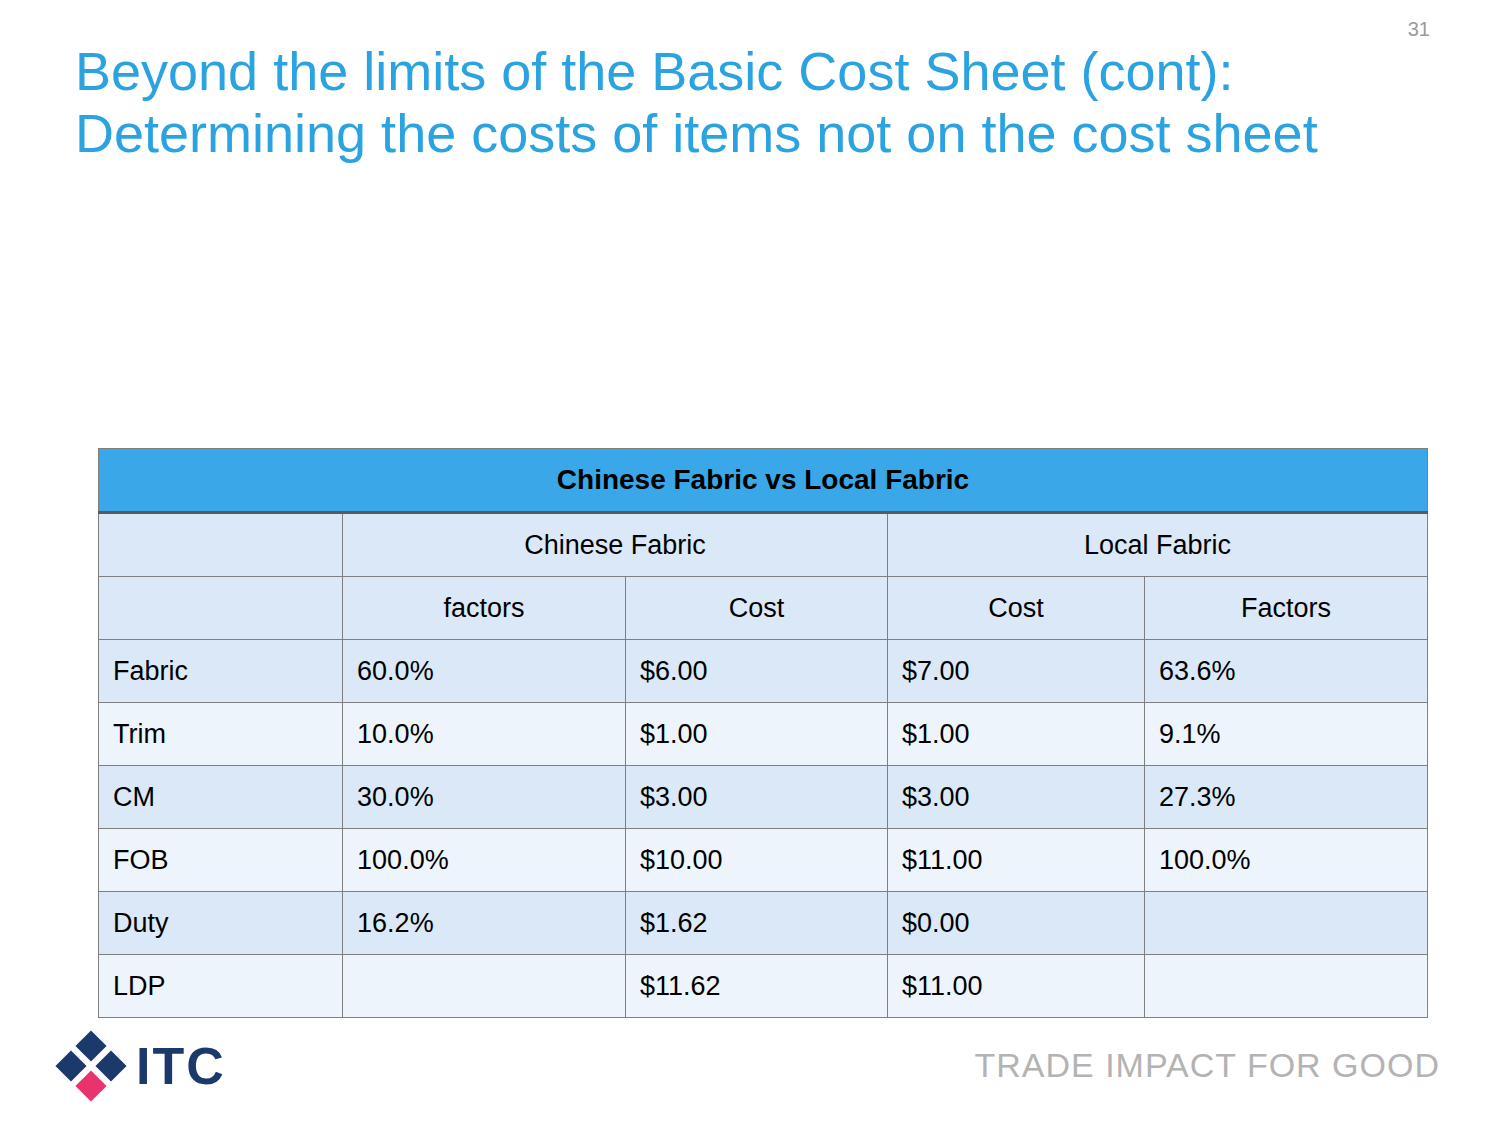31
Beyond the limits of the Basic Cost Sheet (cont):
Determining the costs of items not on the cost sheet
| Chinese Fabric vs Local Fabric |
| --- |
| | Chinese Fabric | Local Fabric |
| | factors | Cost | Cost | Factors |
| Fabric | 60.0% | $6.00 | $7.00 | 63.6% |
| Trim | 10.0% | $1.00 | $1.00 | 9.1% |
| CM | 30.0% | $3.00 | $3.00 | 27.3% |
| FOB | 100.0% | $10.00 | $11.00 | 100.0% |
| Duty | 16.2% | $1.62 | $0.00 | |
| LDP | | $11.62 | $11.00 | |
ITC
TRADE IMPACT FOR GOOD